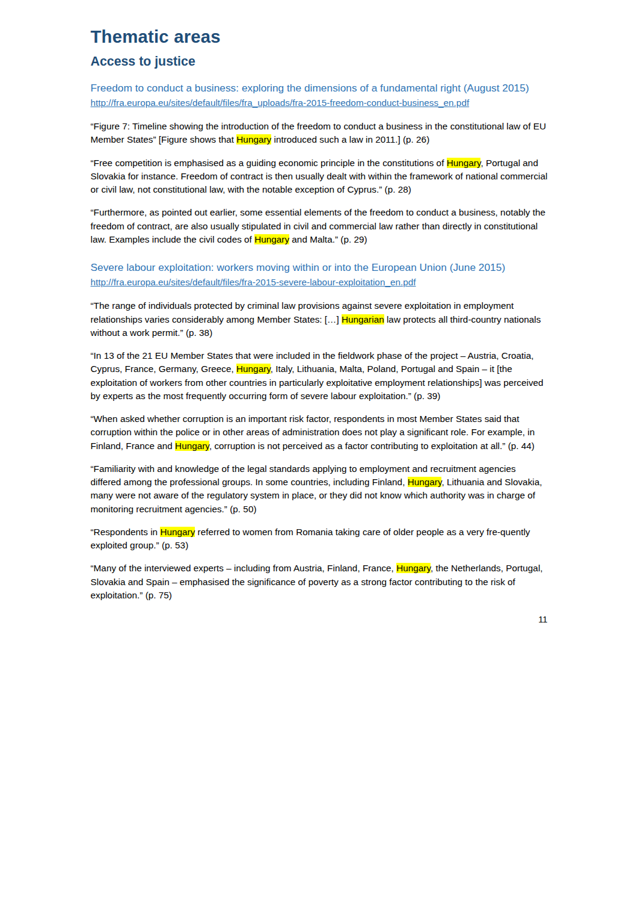Thematic areas
Access to justice
Freedom to conduct a business: exploring the dimensions of a fundamental right (August 2015)
http://fra.europa.eu/sites/default/files/fra_uploads/fra-2015-freedom-conduct-business_en.pdf
“Figure 7: Timeline showing the introduction of the freedom to conduct a business in the constitutional law of EU Member States” [Figure shows that Hungary introduced such a law in 2011.] (p. 26)
“Free competition is emphasised as a guiding economic principle in the constitutions of Hungary, Portugal and Slovakia for instance. Freedom of contract is then usually dealt with within the framework of national commercial or civil law, not constitutional law, with the notable exception of Cyprus.” (p. 28)
“Furthermore, as pointed out earlier, some essential elements of the freedom to conduct a business, notably the freedom of contract, are also usually stipulated in civil and commercial law rather than directly in constitutional law. Examples include the civil codes of Hungary and Malta.” (p. 29)
Severe labour exploitation: workers moving within or into the European Union (June 2015)
http://fra.europa.eu/sites/default/files/fra-2015-severe-labour-exploitation_en.pdf
“The range of individuals protected by criminal law provisions against severe exploitation in employment relationships varies considerably among Member States: […] Hungarian law protects all third-country nationals without a work permit.” (p. 38)
“In 13 of the 21 EU Member States that were included in the fieldwork phase of the project – Austria, Croatia, Cyprus, France, Germany, Greece, Hungary, Italy, Lithuania, Malta, Poland, Portugal and Spain – it [the exploitation of workers from other countries in particularly exploitative employment relationships] was perceived by experts as the most frequently occurring form of severe labour exploitation.” (p. 39)
“When asked whether corruption is an important risk factor, respondents in most Member States said that corruption within the police or in other areas of administration does not play a significant role. For example, in Finland, France and Hungary, corruption is not perceived as a factor contributing to exploitation at all.” (p. 44)
“Familiarity with and knowledge of the legal standards applying to employment and recruitment agencies differed among the professional groups. In some countries, including Finland, Hungary, Lithuania and Slovakia, many were not aware of the regulatory system in place, or they did not know which authority was in charge of monitoring recruitment agencies.” (p. 50)
“Respondents in Hungary referred to women from Romania taking care of older people as a very fre-quently exploited group.” (p. 53)
“Many of the interviewed experts – including from Austria, Finland, France, Hungary, the Netherlands, Portugal, Slovakia and Spain – emphasised the significance of poverty as a strong factor contributing to the risk of exploitation.” (p. 75)
11